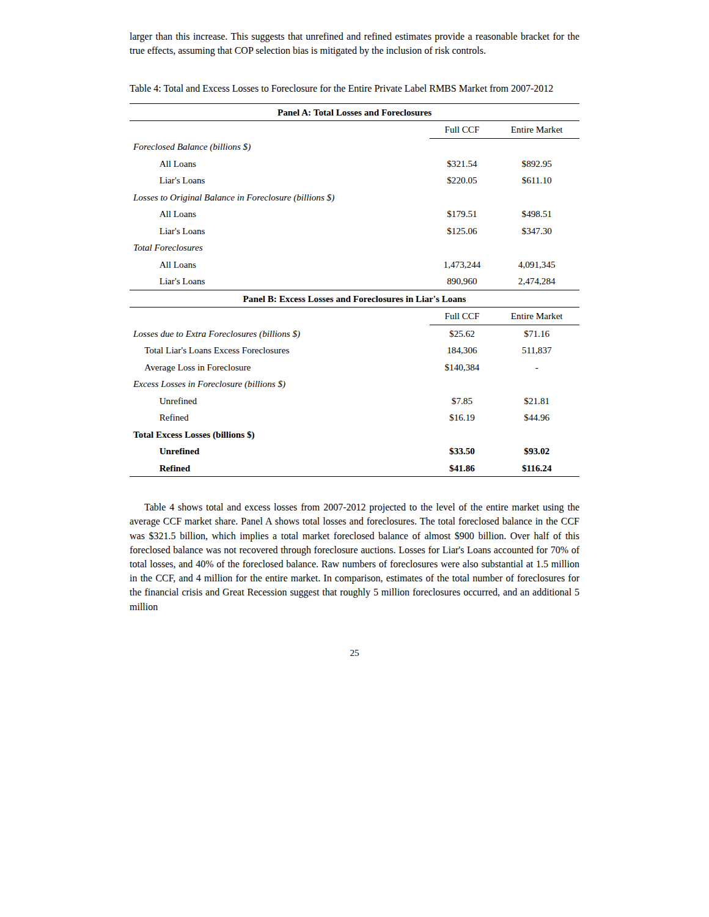larger than this increase. This suggests that unrefined and refined estimates provide a reasonable bracket for the true effects, assuming that COP selection bias is mitigated by the inclusion of risk controls.
Table 4: Total and Excess Losses to Foreclosure for the Entire Private Label RMBS Market from 2007-2012
| Panel A: Total Losses and Foreclosures |
| | Full CCF | Entire Market |
| Foreclosed Balance (billions $) | | |
| All Loans | $321.54 | $892.95 |
| Liar's Loans | $220.05 | $611.10 |
| Losses to Original Balance in Foreclosure (billions $) | | |
| All Loans | $179.51 | $498.51 |
| Liar's Loans | $125.06 | $347.30 |
| Total Foreclosures | | |
| All Loans | 1,473,244 | 4,091,345 |
| Liar's Loans | 890,960 | 2,474,284 |
| Panel B: Excess Losses and Foreclosures in Liar's Loans |
| | Full CCF | Entire Market |
| Losses due to Extra Foreclosures (billions $) | $25.62 | $71.16 |
| Total Liar's Loans Excess Foreclosures | 184,306 | 511,837 |
| Average Loss in Foreclosure | $140,384 | - |
| Excess Losses in Foreclosure (billions $) | | |
| Unrefined | $7.85 | $21.81 |
| Refined | $16.19 | $44.96 |
| Total Excess Losses (billions $) | | |
| Unrefined | $33.50 | $93.02 |
| Refined | $41.86 | $116.24 |
Table 4 shows total and excess losses from 2007-2012 projected to the level of the entire market using the average CCF market share. Panel A shows total losses and foreclosures. The total foreclosed balance in the CCF was $321.5 billion, which implies a total market foreclosed balance of almost $900 billion. Over half of this foreclosed balance was not recovered through foreclosure auctions. Losses for Liar's Loans accounted for 70% of total losses, and 40% of the foreclosed balance. Raw numbers of foreclosures were also substantial at 1.5 million in the CCF, and 4 million for the entire market. In comparison, estimates of the total number of foreclosures for the financial crisis and Great Recession suggest that roughly 5 million foreclosures occurred, and an additional 5 million
25